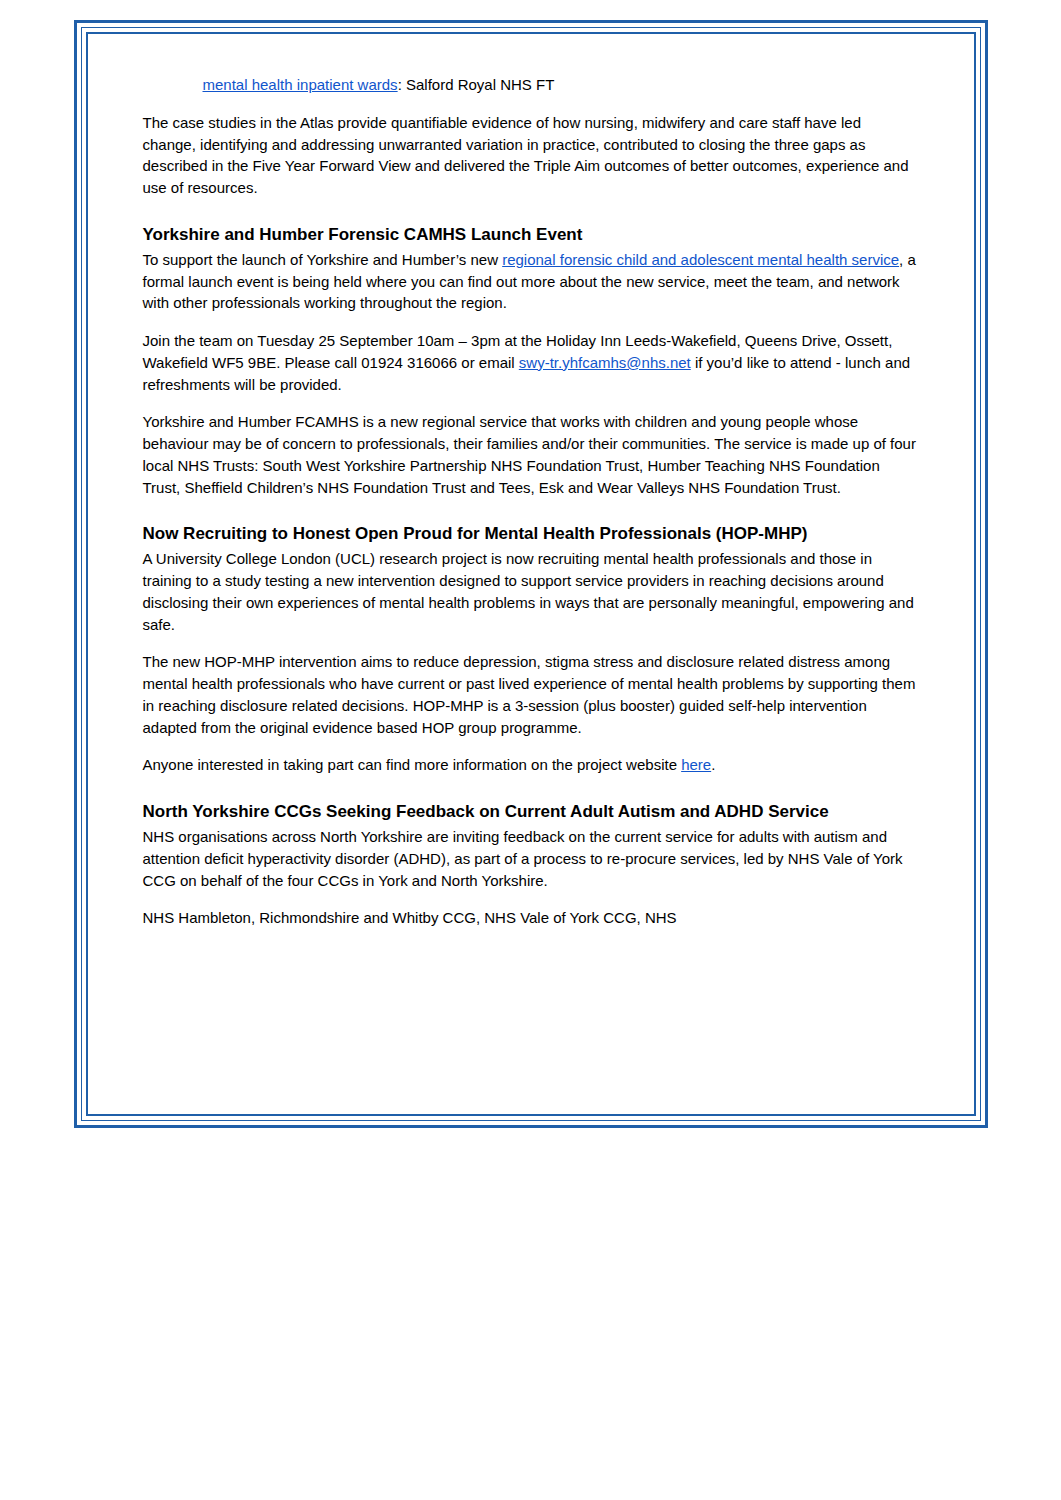mental health inpatient wards: Salford Royal NHS FT
The case studies in the Atlas provide quantifiable evidence of how nursing, midwifery and care staff have led change, identifying and addressing unwarranted variation in practice, contributed to closing the three gaps as described in the Five Year Forward View and delivered the Triple Aim outcomes of better outcomes, experience and use of resources.
Yorkshire and Humber Forensic CAMHS Launch Event
To support the launch of Yorkshire and Humber’s new regional forensic child and adolescent mental health service, a formal launch event is being held where you can find out more about the new service, meet the team, and network with other professionals working throughout the region.
Join the team on Tuesday 25 September 10am – 3pm at the Holiday Inn Leeds-Wakefield, Queens Drive, Ossett, Wakefield WF5 9BE. Please call 01924 316066 or email swy-tr.yhfcamhs@nhs.net if you’d like to attend - lunch and refreshments will be provided.
Yorkshire and Humber FCAMHS is a new regional service that works with children and young people whose behaviour may be of concern to professionals, their families and/or their communities. The service is made up of four local NHS Trusts: South West Yorkshire Partnership NHS Foundation Trust, Humber Teaching NHS Foundation Trust, Sheffield Children’s NHS Foundation Trust and Tees, Esk and Wear Valleys NHS Foundation Trust.
Now Recruiting to Honest Open Proud for Mental Health Professionals (HOP-MHP)
A University College London (UCL) research project is now recruiting mental health professionals and those in training to a study testing a new intervention designed to support service providers in reaching decisions around disclosing their own experiences of mental health problems in ways that are personally meaningful, empowering and safe.
The new HOP-MHP intervention aims to reduce depression, stigma stress and disclosure related distress among mental health professionals who have current or past lived experience of mental health problems by supporting them in reaching disclosure related decisions. HOP-MHP is a 3-session (plus booster) guided self-help intervention adapted from the original evidence based HOP group programme.
Anyone interested in taking part can find more information on the project website here.
North Yorkshire CCGs Seeking Feedback on Current Adult Autism and ADHD Service
NHS organisations across North Yorkshire are inviting feedback on the current service for adults with autism and attention deficit hyperactivity disorder (ADHD), as part of a process to re-procure services, led by NHS Vale of York CCG on behalf of the four CCGs in York and North Yorkshire.
NHS Hambleton, Richmondshire and Whitby CCG, NHS Vale of York CCG, NHS